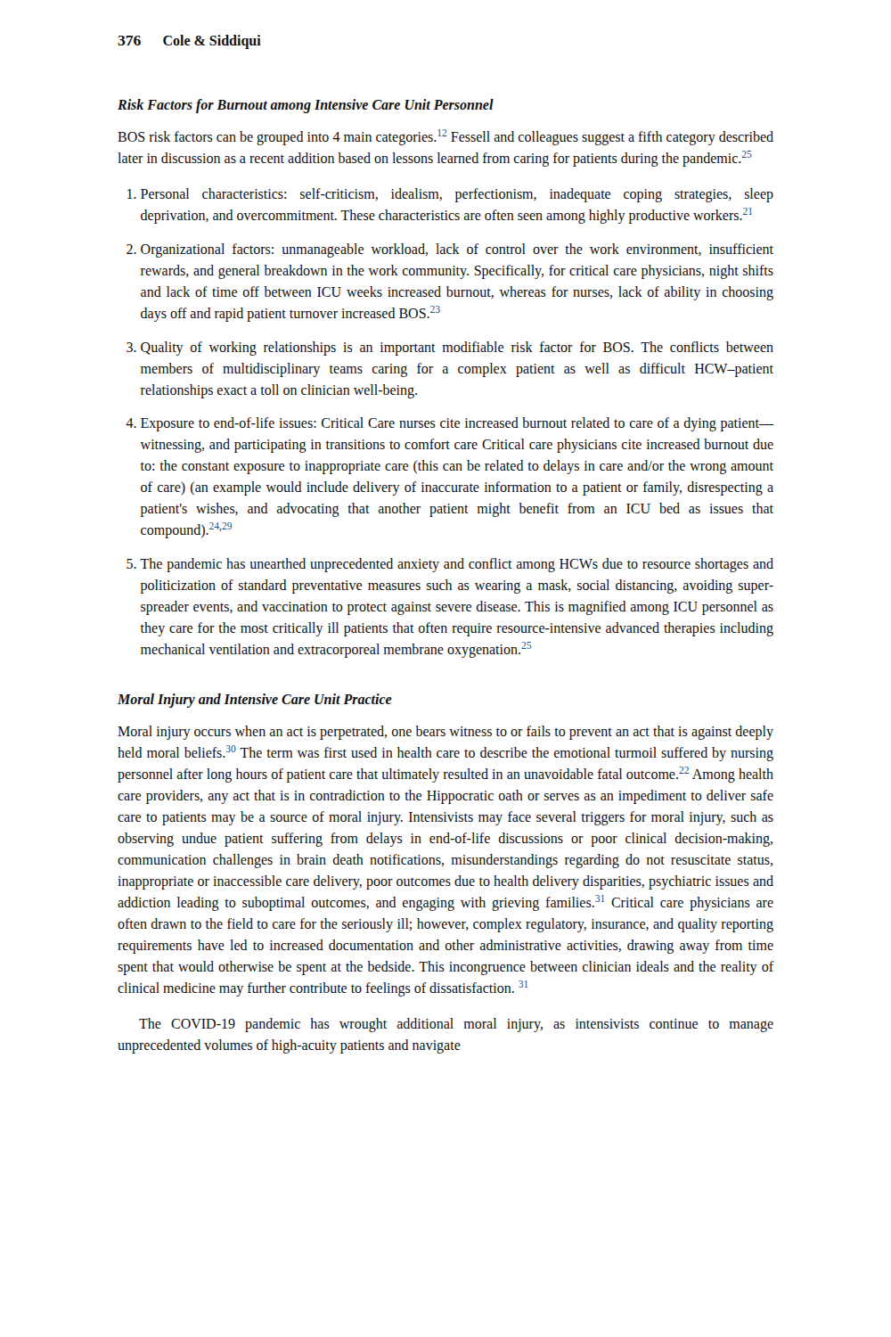376 Cole & Siddiqui
Risk Factors for Burnout among Intensive Care Unit Personnel
BOS risk factors can be grouped into 4 main categories.12 Fessell and colleagues suggest a fifth category described later in discussion as a recent addition based on lessons learned from caring for patients during the pandemic.25
Personal characteristics: self-criticism, idealism, perfectionism, inadequate coping strategies, sleep deprivation, and overcommitment. These characteristics are often seen among highly productive workers.21
Organizational factors: unmanageable workload, lack of control over the work environment, insufficient rewards, and general breakdown in the work community. Specifically, for critical care physicians, night shifts and lack of time off between ICU weeks increased burnout, whereas for nurses, lack of ability in choosing days off and rapid patient turnover increased BOS.23
Quality of working relationships is an important modifiable risk factor for BOS. The conflicts between members of multidisciplinary teams caring for a complex patient as well as difficult HCW–patient relationships exact a toll on clinician well-being.
Exposure to end-of-life issues: Critical Care nurses cite increased burnout related to care of a dying patient—witnessing, and participating in transitions to comfort care Critical care physicians cite increased burnout due to: the constant exposure to inappropriate care (this can be related to delays in care and/or the wrong amount of care) (an example would include delivery of inaccurate information to a patient or family, disrespecting a patient's wishes, and advocating that another patient might benefit from an ICU bed as issues that compound).24,29
The pandemic has unearthed unprecedented anxiety and conflict among HCWs due to resource shortages and politicization of standard preventative measures such as wearing a mask, social distancing, avoiding super-spreader events, and vaccination to protect against severe disease. This is magnified among ICU personnel as they care for the most critically ill patients that often require resource-intensive advanced therapies including mechanical ventilation and extracorporeal membrane oxygenation.25
Moral Injury and Intensive Care Unit Practice
Moral injury occurs when an act is perpetrated, one bears witness to or fails to prevent an act that is against deeply held moral beliefs.30 The term was first used in health care to describe the emotional turmoil suffered by nursing personnel after long hours of patient care that ultimately resulted in an unavoidable fatal outcome.22 Among health care providers, any act that is in contradiction to the Hippocratic oath or serves as an impediment to deliver safe care to patients may be a source of moral injury. Intensivists may face several triggers for moral injury, such as observing undue patient suffering from delays in end-of-life discussions or poor clinical decision-making, communication challenges in brain death notifications, misunderstandings regarding do not resuscitate status, inappropriate or inaccessible care delivery, poor outcomes due to health delivery disparities, psychiatric issues and addiction leading to suboptimal outcomes, and engaging with grieving families.31 Critical care physicians are often drawn to the field to care for the seriously ill; however, complex regulatory, insurance, and quality reporting requirements have led to increased documentation and other administrative activities, drawing away from time spent that would otherwise be spent at the bedside. This incongruence between clinician ideals and the reality of clinical medicine may further contribute to feelings of dissatisfaction. 31
The COVID-19 pandemic has wrought additional moral injury, as intensivists continue to manage unprecedented volumes of high-acuity patients and navigate